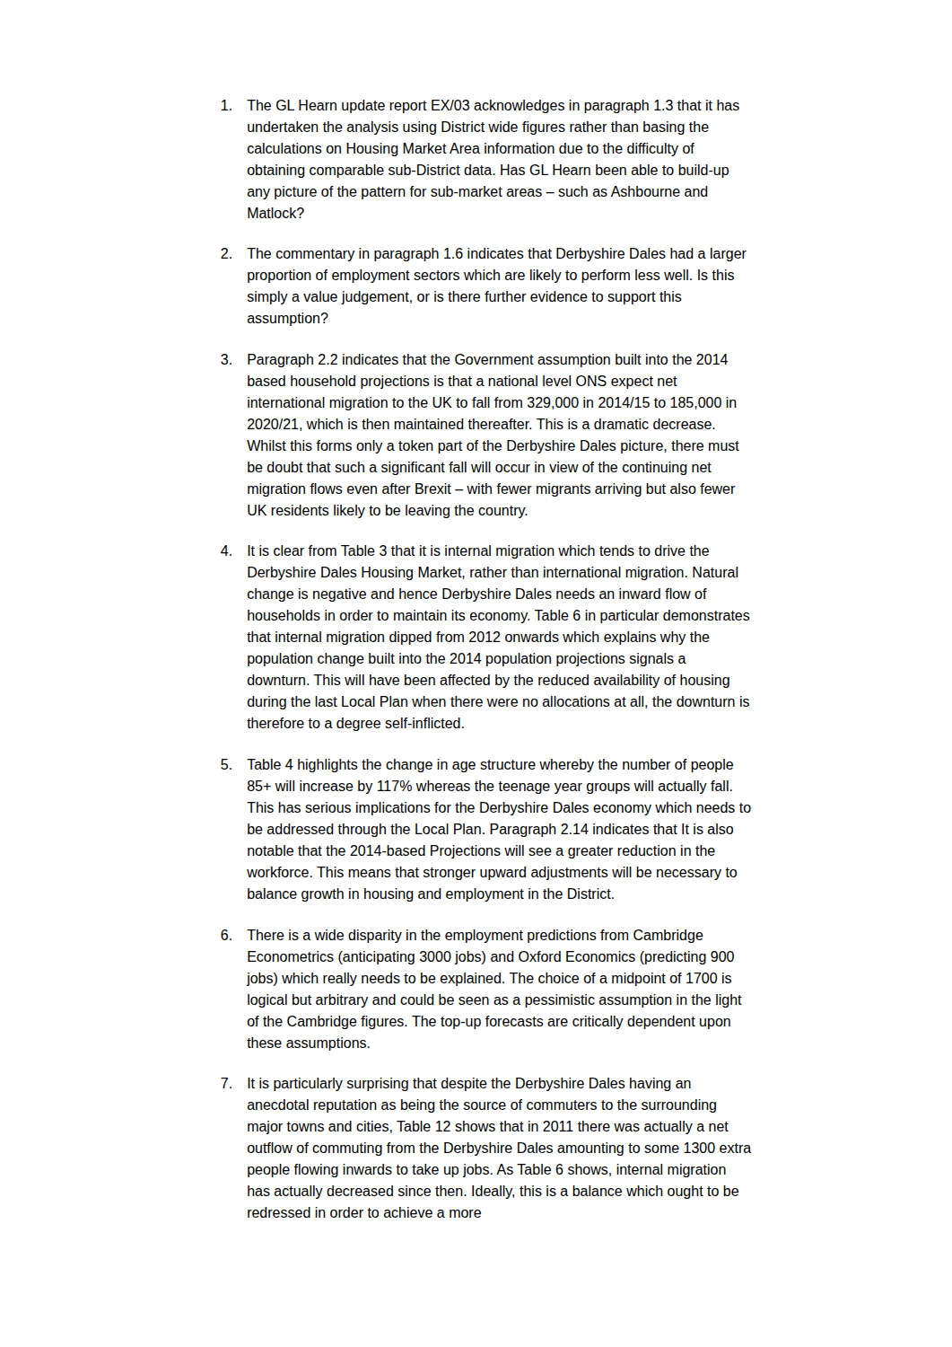The GL Hearn update report EX/03 acknowledges in paragraph 1.3 that it has undertaken the analysis using District wide figures rather than basing the calculations on Housing Market Area information due to the difficulty of obtaining comparable sub-District data. Has GL Hearn been able to build-up any picture of the pattern for sub-market areas – such as Ashbourne and Matlock?
The commentary in paragraph 1.6 indicates that Derbyshire Dales had a larger proportion of employment sectors which are likely to perform less well. Is this simply a value judgement, or is there further evidence to support this assumption?
Paragraph 2.2 indicates that the Government assumption built into the 2014 based household projections is that a national level ONS expect net international migration to the UK to fall from 329,000 in 2014/15 to 185,000 in 2020/21, which is then maintained thereafter. This is a dramatic decrease. Whilst this forms only a token part of the Derbyshire Dales picture, there must be doubt that such a significant fall will occur in view of the continuing net migration flows even after Brexit – with fewer migrants arriving but also fewer UK residents likely to be leaving the country.
It is clear from Table 3 that it is internal migration which tends to drive the Derbyshire Dales Housing Market, rather than international migration. Natural change is negative and hence Derbyshire Dales needs an inward flow of households in order to maintain its economy. Table 6 in particular demonstrates that internal migration dipped from 2012 onwards which explains why the population change built into the 2014 population projections signals a downturn. This will have been affected by the reduced availability of housing during the last Local Plan when there were no allocations at all, the downturn is therefore to a degree self-inflicted.
Table 4 highlights the change in age structure whereby the number of people 85+ will increase by 117% whereas the teenage year groups will actually fall. This has serious implications for the Derbyshire Dales economy which needs to be addressed through the Local Plan. Paragraph 2.14 indicates that It is also notable that the 2014-based Projections will see a greater reduction in the workforce. This means that stronger upward adjustments will be necessary to balance growth in housing and employment in the District.
There is a wide disparity in the employment predictions from Cambridge Econometrics (anticipating 3000 jobs) and Oxford Economics (predicting 900 jobs) which really needs to be explained. The choice of a midpoint of 1700 is logical but arbitrary and could be seen as a pessimistic assumption in the light of the Cambridge figures. The top-up forecasts are critically dependent upon these assumptions.
It is particularly surprising that despite the Derbyshire Dales having an anecdotal reputation as being the source of commuters to the surrounding major towns and cities, Table 12 shows that in 2011 there was actually a net outflow of commuting from the Derbyshire Dales amounting to some 1300 extra people flowing inwards to take up jobs. As Table 6 shows, internal migration has actually decreased since then. Ideally, this is a balance which ought to be redressed in order to achieve a more